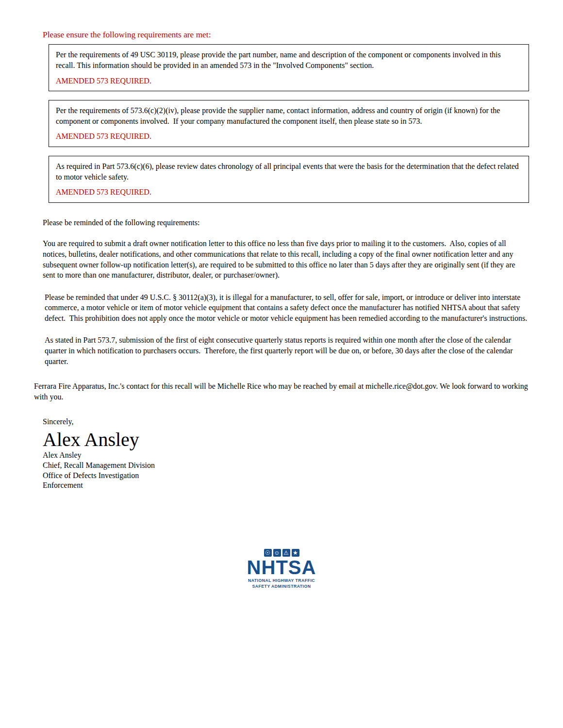Please ensure the following requirements are met:
Per the requirements of 49 USC 30119, please provide the part number, name and description of the component or components involved in this recall. This information should be provided in an amended 573 in the "Involved Components" section.
AMENDED 573 REQUIRED.
Per the requirements of 573.6(c)(2)(iv), please provide the supplier name, contact information, address and country of origin (if known) for the component or components involved. If your company manufactured the component itself, then please state so in 573.
AMENDED 573 REQUIRED.
As required in Part 573.6(c)(6), please review dates chronology of all principal events that were the basis for the determination that the defect related to motor vehicle safety.
AMENDED 573 REQUIRED.
Please be reminded of the following requirements:
You are required to submit a draft owner notification letter to this office no less than five days prior to mailing it to the customers. Also, copies of all notices, bulletins, dealer notifications, and other communications that relate to this recall, including a copy of the final owner notification letter and any subsequent owner follow-up notification letter(s), are required to be submitted to this office no later than 5 days after they are originally sent (if they are sent to more than one manufacturer, distributor, dealer, or purchaser/owner).
Please be reminded that under 49 U.S.C. § 30112(a)(3), it is illegal for a manufacturer, to sell, offer for sale, import, or introduce or deliver into interstate commerce, a motor vehicle or item of motor vehicle equipment that contains a safety defect once the manufacturer has notified NHTSA about that safety defect. This prohibition does not apply once the motor vehicle or motor vehicle equipment has been remedied according to the manufacturer's instructions.
As stated in Part 573.7, submission of the first of eight consecutive quarterly status reports is required within one month after the close of the calendar quarter in which notification to purchasers occurs. Therefore, the first quarterly report will be due on, or before, 30 days after the close of the calendar quarter.
Ferrara Fire Apparatus, Inc.'s contact for this recall will be Michelle Rice who may be reached by email at michelle.rice@dot.gov. We look forward to working with you.
Sincerely,
Alex Ansley
Alex Ansley
Chief, Recall Management Division
Office of Defects Investigation
Enforcement
☉
☺
⚠
★
NHTSA
NATIONAL HIGHWAY TRAFFIC
SAFETY ADMINISTRATION